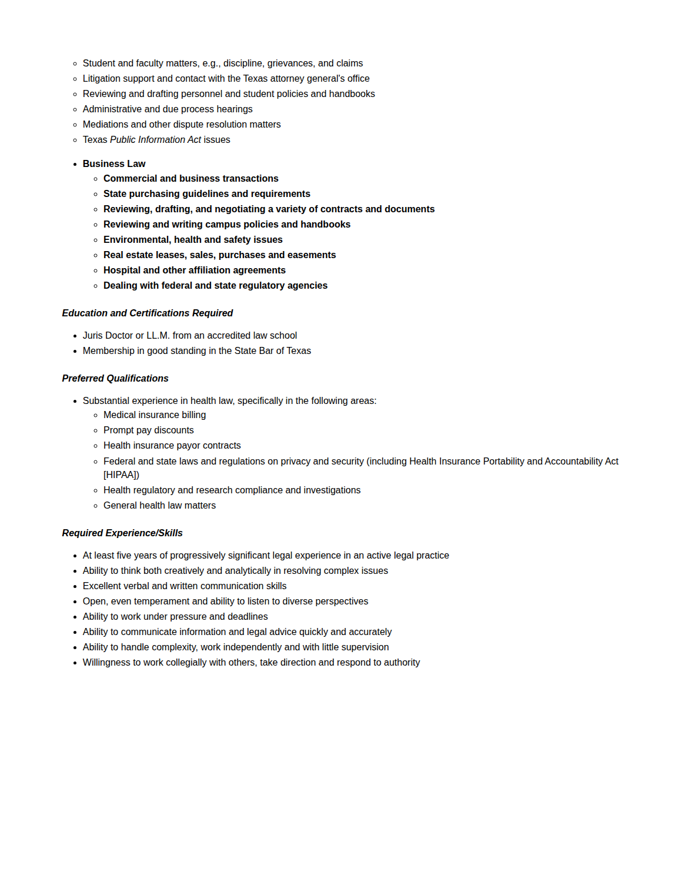Student and faculty matters, e.g., discipline, grievances, and claims
Litigation support and contact with the Texas attorney general's office
Reviewing and drafting personnel and student policies and handbooks
Administrative and due process hearings
Mediations and other dispute resolution matters
Texas Public Information Act issues
Business Law
Commercial and business transactions
State purchasing guidelines and requirements
Reviewing, drafting, and negotiating a variety of contracts and documents
Reviewing and writing campus policies and handbooks
Environmental, health and safety issues
Real estate leases, sales, purchases and easements
Hospital and other affiliation agreements
Dealing with federal and state regulatory agencies
Education and Certifications Required
Juris Doctor or LL.M. from an accredited law school
Membership in good standing in the State Bar of Texas
Preferred Qualifications
Substantial experience in health law, specifically in the following areas:
Medical insurance billing
Prompt pay discounts
Health insurance payor contracts
Federal and state laws and regulations on privacy and security (including Health Insurance Portability and Accountability Act [HIPAA])
Health regulatory and research compliance and investigations
General health law matters
Required Experience/Skills
At least five years of progressively significant legal experience in an active legal practice
Ability to think both creatively and analytically in resolving complex issues
Excellent verbal and written communication skills
Open, even temperament and ability to listen to diverse perspectives
Ability to work under pressure and deadlines
Ability to communicate information and legal advice quickly and accurately
Ability to handle complexity, work independently and with little supervision
Willingness to work collegially with others, take direction and respond to authority